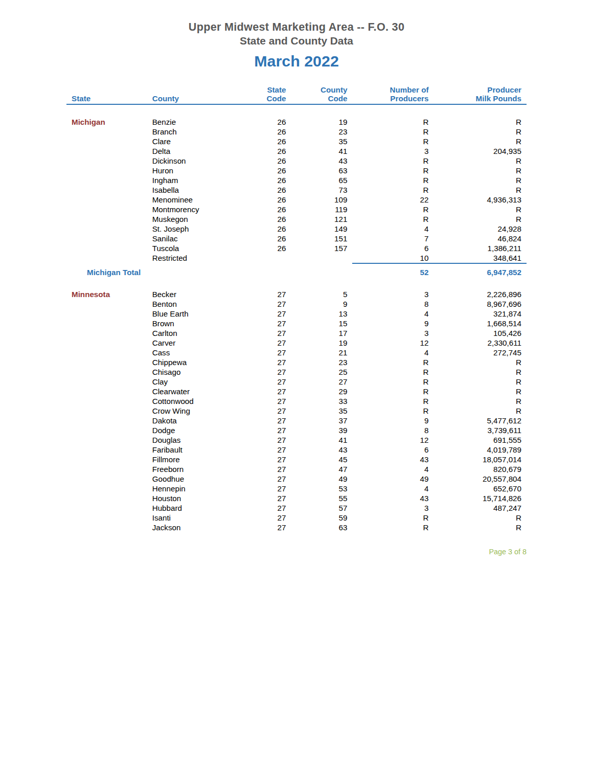Upper Midwest Marketing Area -- F.O. 30
State and County Data
March 2022
| State | County | State Code | County Code | Number of Producers | Producer Milk Pounds |
| --- | --- | --- | --- | --- | --- |
| Michigan | Benzie | 26 | 19 | R | R |
| | Branch | 26 | 23 | R | R |
| | Clare | 26 | 35 | R | R |
| | Delta | 26 | 41 | 3 | 204,935 |
| | Dickinson | 26 | 43 | R | R |
| | Huron | 26 | 63 | R | R |
| | Ingham | 26 | 65 | R | R |
| | Isabella | 26 | 73 | R | R |
| | Menominee | 26 | 109 | 22 | 4,936,313 |
| | Montmorency | 26 | 119 | R | R |
| | Muskegon | 26 | 121 | R | R |
| | St. Joseph | 26 | 149 | 4 | 24,928 |
| | Sanilac | 26 | 151 | 7 | 46,824 |
| | Tuscola | 26 | 157 | 6 | 1,386,211 |
| | Restricted | | | 10 | 348,641 |
| Michigan Total | 52 | 6,947,852 |
| Minnesota | Becker | 27 | 5 | 3 | 2,226,896 |
| | Benton | 27 | 9 | 8 | 8,967,696 |
| | Blue Earth | 27 | 13 | 4 | 321,874 |
| | Brown | 27 | 15 | 9 | 1,668,514 |
| | Carlton | 27 | 17 | 3 | 105,426 |
| | Carver | 27 | 19 | 12 | 2,330,611 |
| | Cass | 27 | 21 | 4 | 272,745 |
| | Chippewa | 27 | 23 | R | R |
| | Chisago | 27 | 25 | R | R |
| | Clay | 27 | 27 | R | R |
| | Clearwater | 27 | 29 | R | R |
| | Cottonwood | 27 | 33 | R | R |
| | Crow Wing | 27 | 35 | R | R |
| | Dakota | 27 | 37 | 9 | 5,477,612 |
| | Dodge | 27 | 39 | 8 | 3,739,611 |
| | Douglas | 27 | 41 | 12 | 691,555 |
| | Faribault | 27 | 43 | 6 | 4,019,789 |
| | Fillmore | 27 | 45 | 43 | 18,057,014 |
| | Freeborn | 27 | 47 | 4 | 820,679 |
| | Goodhue | 27 | 49 | 49 | 20,557,804 |
| | Hennepin | 27 | 53 | 4 | 652,670 |
| | Houston | 27 | 55 | 43 | 15,714,826 |
| | Hubbard | 27 | 57 | 3 | 487,247 |
| | Isanti | 27 | 59 | R | R |
| | Jackson | 27 | 63 | R | R |
Page 3 of 8